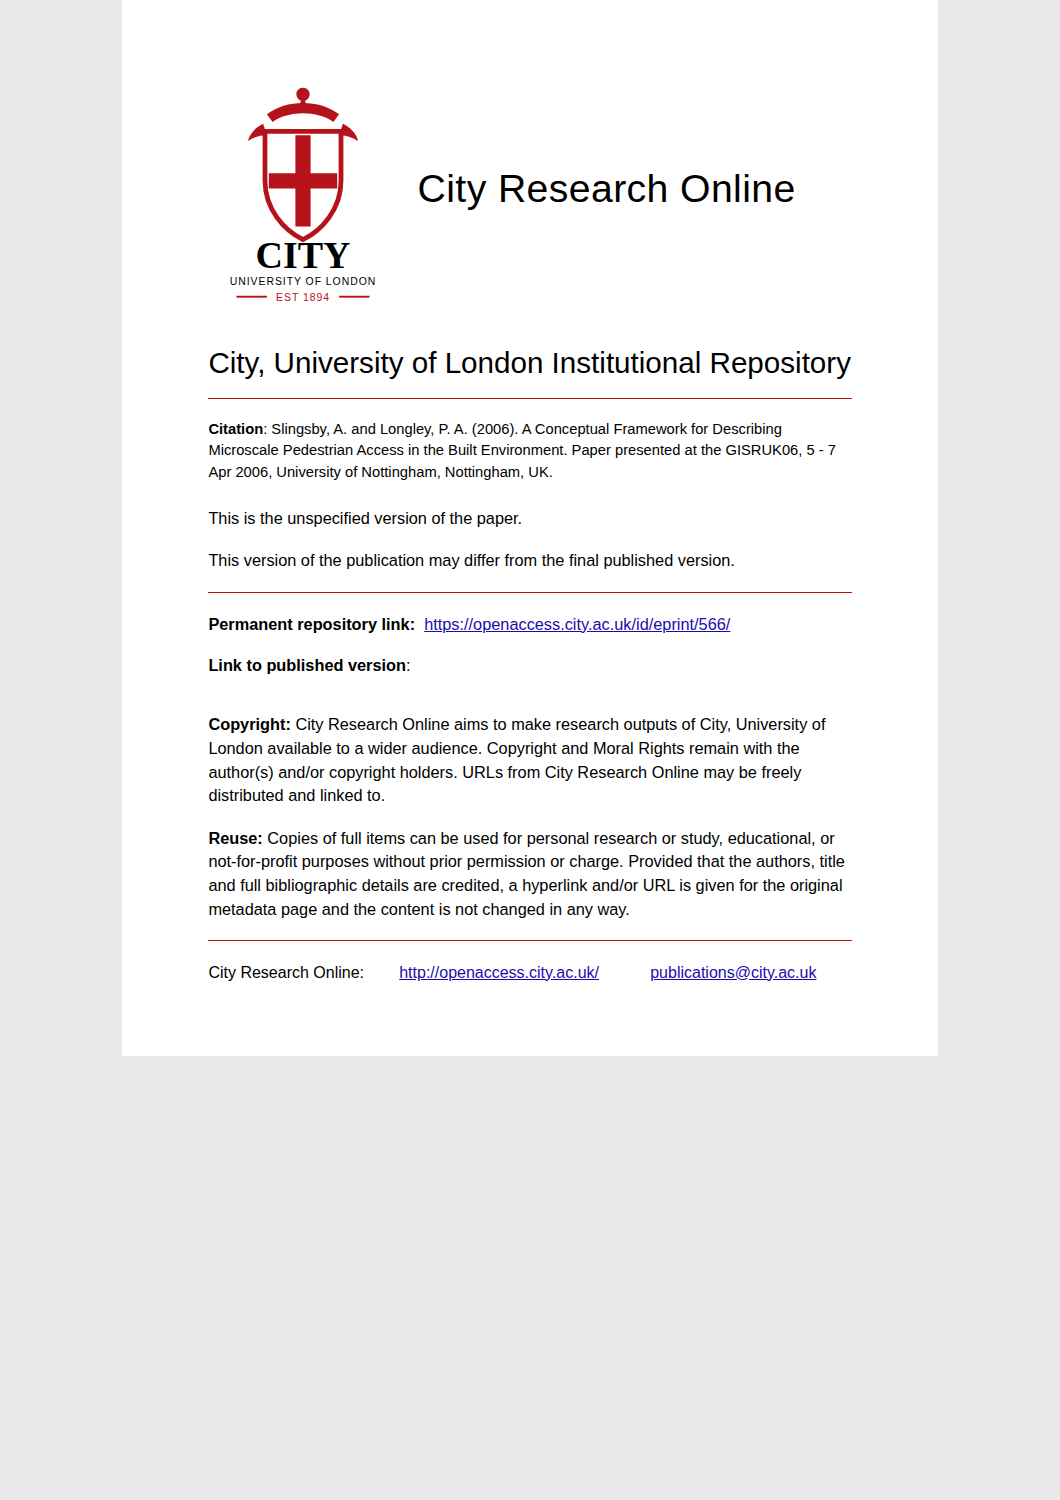City, University of London crest CITY UNIVERSITY OF LONDON EST 1894
City Research Online
City, University of London Institutional Repository
Citation: Slingsby, A. and Longley, P. A. (2006). A Conceptual Framework for Describing Microscale Pedestrian Access in the Built Environment. Paper presented at the GISRUK06, 5 - 7 Apr 2006, University of Nottingham, Nottingham, UK.
This is the unspecified version of the paper.
This version of the publication may differ from the final published version.
Permanent repository link: https://openaccess.city.ac.uk/id/eprint/566/
Link to published version:
Copyright: City Research Online aims to make research outputs of City, University of London available to a wider audience. Copyright and Moral Rights remain with the author(s) and/or copyright holders. URLs from City Research Online may be freely distributed and linked to.
Reuse: Copies of full items can be used for personal research or study, educational, or not-for-profit purposes without prior permission or charge. Provided that the authors, title and full bibliographic details are credited, a hyperlink and/or URL is given for the original metadata page and the content is not changed in any way.
City Research Online:
http://openaccess.city.ac.uk/ publications@city.ac.uk